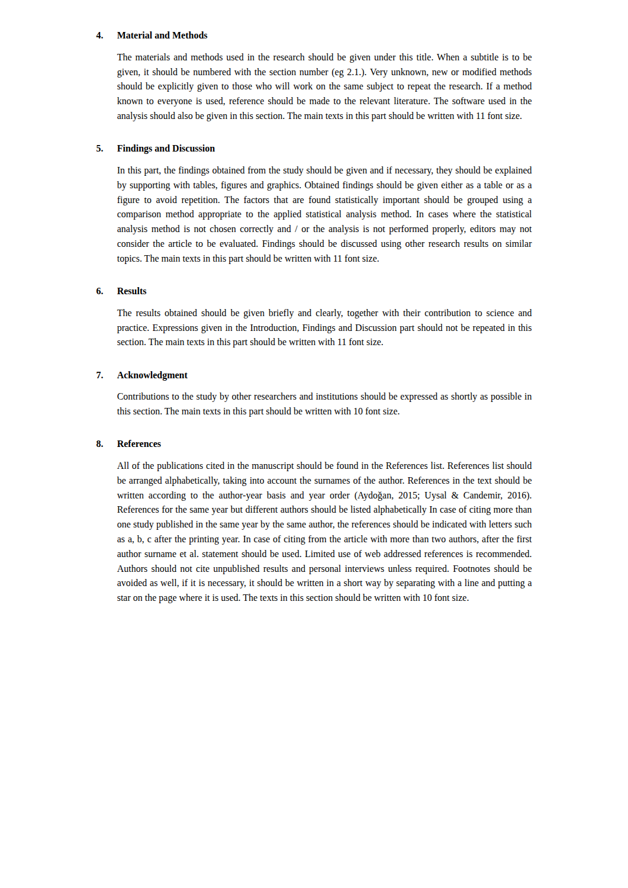Material and Methods
The materials and methods used in the research should be given under this title. When a subtitle is to be given, it should be numbered with the section number (eg 2.1.). Very unknown, new or modified methods should be explicitly given to those who will work on the same subject to repeat the research. If a method known to everyone is used, reference should be made to the relevant literature. The software used in the analysis should also be given in this section. The main texts in this part should be written with 11 font size.
Findings and Discussion
In this part, the findings obtained from the study should be given and if necessary, they should be explained by supporting with tables, figures and graphics. Obtained findings should be given either as a table or as a figure to avoid repetition. The factors that are found statistically important should be grouped using a comparison method appropriate to the applied statistical analysis method. In cases where the statistical analysis method is not chosen correctly and / or the analysis is not performed properly, editors may not consider the article to be evaluated. Findings should be discussed using other research results on similar topics. The main texts in this part should be written with 11 font size.
Results
The results obtained should be given briefly and clearly, together with their contribution to science and practice. Expressions given in the Introduction, Findings and Discussion part should not be repeated in this section. The main texts in this part should be written with 11 font size.
Acknowledgment
Contributions to the study by other researchers and institutions should be expressed as shortly as possible in this section. The main texts in this part should be written with 10 font size.
References
All of the publications cited in the manuscript should be found in the References list. References list should be arranged alphabetically, taking into account the surnames of the author. References in the text should be written according to the author-year basis and year order (Aydoğan, 2015; Uysal & Candemir, 2016). References for the same year but different authors should be listed alphabetically In case of citing more than one study published in the same year by the same author, the references should be indicated with letters such as a, b, c after the printing year. In case of citing from the article with more than two authors, after the first author surname et al. statement should be used. Limited use of web addressed references is recommended. Authors should not cite unpublished results and personal interviews unless required. Footnotes should be avoided as well, if it is necessary, it should be written in a short way by separating with a line and putting a star on the page where it is used. The texts in this section should be written with 10 font size.